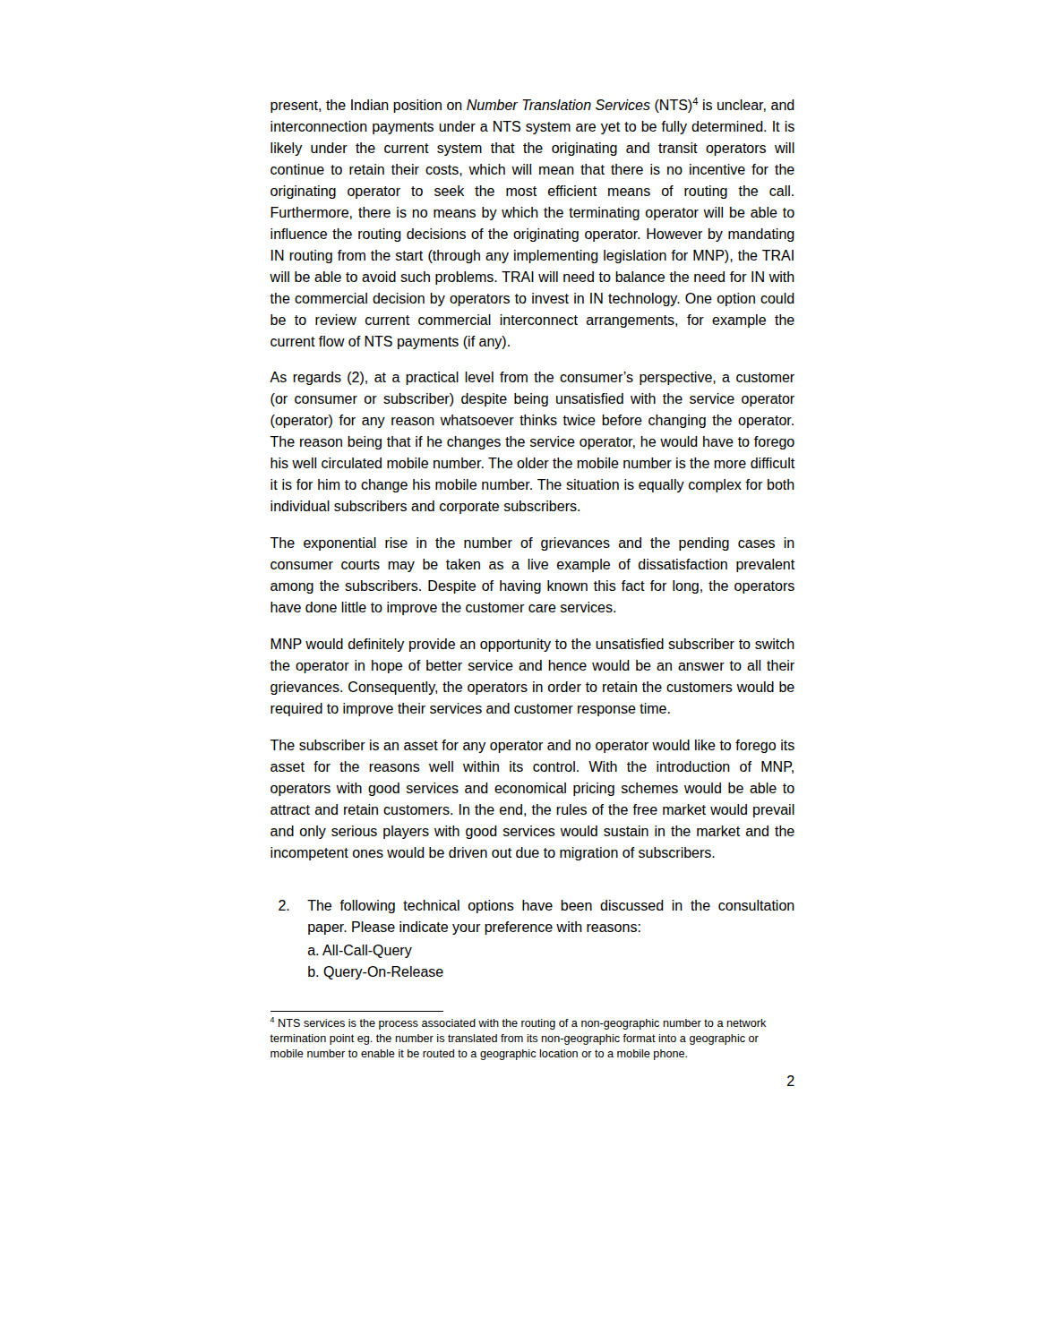present, the Indian position on Number Translation Services (NTS)4 is unclear, and interconnection payments under a NTS system are yet to be fully determined. It is likely under the current system that the originating and transit operators will continue to retain their costs, which will mean that there is no incentive for the originating operator to seek the most efficient means of routing the call. Furthermore, there is no means by which the terminating operator will be able to influence the routing decisions of the originating operator. However by mandating IN routing from the start (through any implementing legislation for MNP), the TRAI will be able to avoid such problems. TRAI will need to balance the need for IN with the commercial decision by operators to invest in IN technology. One option could be to review current commercial interconnect arrangements, for example the current flow of NTS payments (if any).
As regards (2), at a practical level from the consumer’s perspective, a customer (or consumer or subscriber) despite being unsatisfied with the service operator (operator) for any reason whatsoever thinks twice before changing the operator. The reason being that if he changes the service operator, he would have to forego his well circulated mobile number. The older the mobile number is the more difficult it is for him to change his mobile number. The situation is equally complex for both individual subscribers and corporate subscribers.
The exponential rise in the number of grievances and the pending cases in consumer courts may be taken as a live example of dissatisfaction prevalent among the subscribers. Despite of having known this fact for long, the operators have done little to improve the customer care services.
MNP would definitely provide an opportunity to the unsatisfied subscriber to switch the operator in hope of better service and hence would be an answer to all their grievances. Consequently, the operators in order to retain the customers would be required to improve their services and customer response time.
The subscriber is an asset for any operator and no operator would like to forego its asset for the reasons well within its control. With the introduction of MNP, operators with good services and economical pricing schemes would be able to attract and retain customers. In the end, the rules of the free market would prevail and only serious players with good services would sustain in the market and the incompetent ones would be driven out due to migration of subscribers.
The following technical options have been discussed in the consultation paper. Please indicate your preference with reasons:
a. All-Call-Query
b. Query-On-Release
4 NTS services is the process associated with the routing of a non-geographic number to a network termination point eg. the number is translated from its non-geographic format into a geographic or mobile number to enable it be routed to a geographic location or to a mobile phone.
2